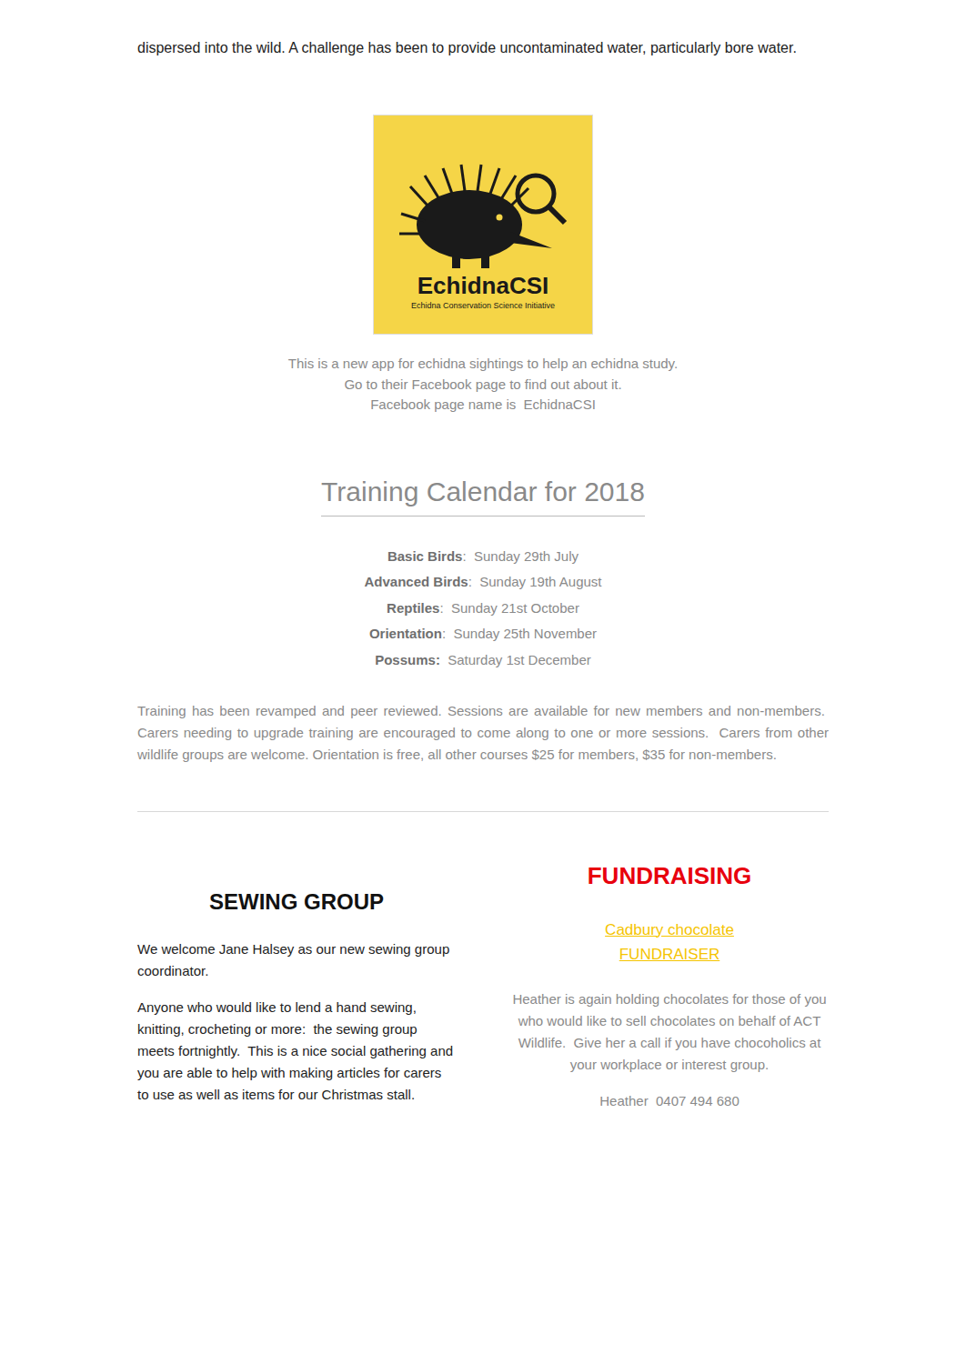dispersed into the wild. A challenge has been to provide uncontaminated water, particularly bore water.
EchidnaCSI Echidna Conservation Science Initiative
This is a new app for echidna sightings to help an echidna study.
Go to their Facebook page to find out about it.
Facebook page name is EchidnaCSI
Training Calendar for 2018
Basic Birds: Sunday 29th July
Advanced Birds: Sunday 19th August
Reptiles: Sunday 21st October
Orientation: Sunday 25th November
Possums: Saturday 1st December
Training has been revamped and peer reviewed. Sessions are available for new members and non-members. Carers needing to upgrade training are encouraged to come along to one or more sessions. Carers from other wildlife groups are welcome. Orientation is free, all other courses $25 for members, $35 for non-members.
SEWING GROUP
We welcome Jane Halsey as our new sewing group coordinator.
Anyone who would like to lend a hand sewing, knitting, crocheting or more: the sewing group meets fortnightly. This is a nice social gathering and you are able to help with making articles for carers to use as well as items for our Christmas stall.
FUNDRAISING
Cadbury chocolate
FUNDRAISER
Heather is again holding chocolates for those of you who would like to sell chocolates on behalf of ACT Wildlife. Give her a call if you have chocoholics at your workplace or interest group.
Heather 0407 494 680